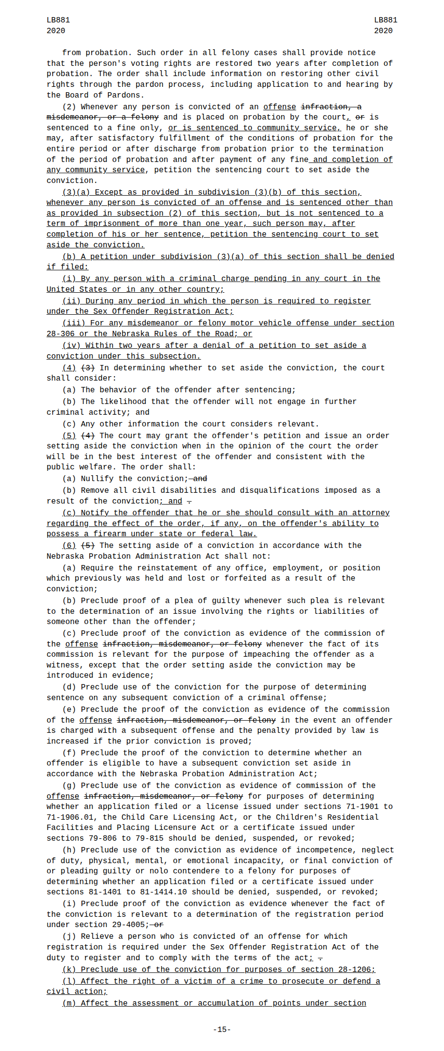LB881
2020
LB881
2020
from probation. Such order in all felony cases shall provide notice that the person's voting rights are restored two years after completion of probation. The order shall include information on restoring other civil rights through the pardon process, including application to and hearing by the Board of Pardons.
(2) Whenever any person is convicted of an offense infraction, a misdemeanor, or a felony and is placed on probation by the court, or is sentenced to a fine only, or is sentenced to community service, he or she may, after satisfactory fulfillment of the conditions of probation for the entire period or after discharge from probation prior to the termination of the period of probation and after payment of any fine and completion of any community service, petition the sentencing court to set aside the conviction.
(3)(a) Except as provided in subdivision (3)(b) of this section, whenever any person is convicted of an offense and is sentenced other than as provided in subsection (2) of this section, but is not sentenced to a term of imprisonment of more than one year, such person may, after completion of his or her sentence, petition the sentencing court to set aside the conviction.
(b) A petition under subdivision (3)(a) of this section shall be denied if filed:
(i) By any person with a criminal charge pending in any court in the United States or in any other country;
(ii) During any period in which the person is required to register under the Sex Offender Registration Act;
(iii) For any misdemeanor or felony motor vehicle offense under section 28-306 or the Nebraska Rules of the Road; or
(iv) Within two years after a denial of a petition to set aside a conviction under this subsection.
(4) (3) In determining whether to set aside the conviction, the court shall consider:
(a) The behavior of the offender after sentencing;
(b) The likelihood that the offender will not engage in further criminal activity; and
(c) Any other information the court considers relevant.
(5) (4) The court may grant the offender's petition and issue an order setting aside the conviction when in the opinion of the court the order will be in the best interest of the offender and consistent with the public welfare. The order shall:
(a) Nullify the conviction; and
(b) Remove all civil disabilities and disqualifications imposed as a result of the conviction; and .
(c) Notify the offender that he or she should consult with an attorney regarding the effect of the order, if any, on the offender's ability to possess a firearm under state or federal law.
(6) (5) The setting aside of a conviction in accordance with the Nebraska Probation Administration Act shall not:
(a) Require the reinstatement of any office, employment, or position which previously was held and lost or forfeited as a result of the conviction;
(b) Preclude proof of a plea of guilty whenever such plea is relevant to the determination of an issue involving the rights or liabilities of someone other than the offender;
(c) Preclude proof of the conviction as evidence of the commission of the offense infraction, misdemeanor, or felony whenever the fact of its commission is relevant for the purpose of impeaching the offender as a witness, except that the order setting aside the conviction may be introduced in evidence;
(d) Preclude use of the conviction for the purpose of determining sentence on any subsequent conviction of a criminal offense;
(e) Preclude the proof of the conviction as evidence of the commission of the offense infraction, misdemeanor, or felony in the event an offender is charged with a subsequent offense and the penalty provided by law is increased if the prior conviction is proved;
(f) Preclude the proof of the conviction to determine whether an offender is eligible to have a subsequent conviction set aside in accordance with the Nebraska Probation Administration Act;
(g) Preclude use of the conviction as evidence of commission of the offense infraction, misdemeanor, or felony for purposes of determining whether an application filed or a license issued under sections 71-1901 to 71-1906.01, the Child Care Licensing Act, or the Children's Residential Facilities and Placing Licensure Act or a certificate issued under sections 79-806 to 79-815 should be denied, suspended, or revoked;
(h) Preclude use of the conviction as evidence of incompetence, neglect of duty, physical, mental, or emotional incapacity, or final conviction of or pleading guilty or nolo contendere to a felony for purposes of determining whether an application filed or a certificate issued under sections 81-1401 to 81-1414.10 should be denied, suspended, or revoked;
(i) Preclude proof of the conviction as evidence whenever the fact of the conviction is relevant to a determination of the registration period under section 29-4005; or
(j) Relieve a person who is convicted of an offense for which registration is required under the Sex Offender Registration Act of the duty to register and to comply with the terms of the act; .
(k) Preclude use of the conviction for purposes of section 28-1206;
(l) Affect the right of a victim of a crime to prosecute or defend a civil action;
(m) Affect the assessment or accumulation of points under section
-15-